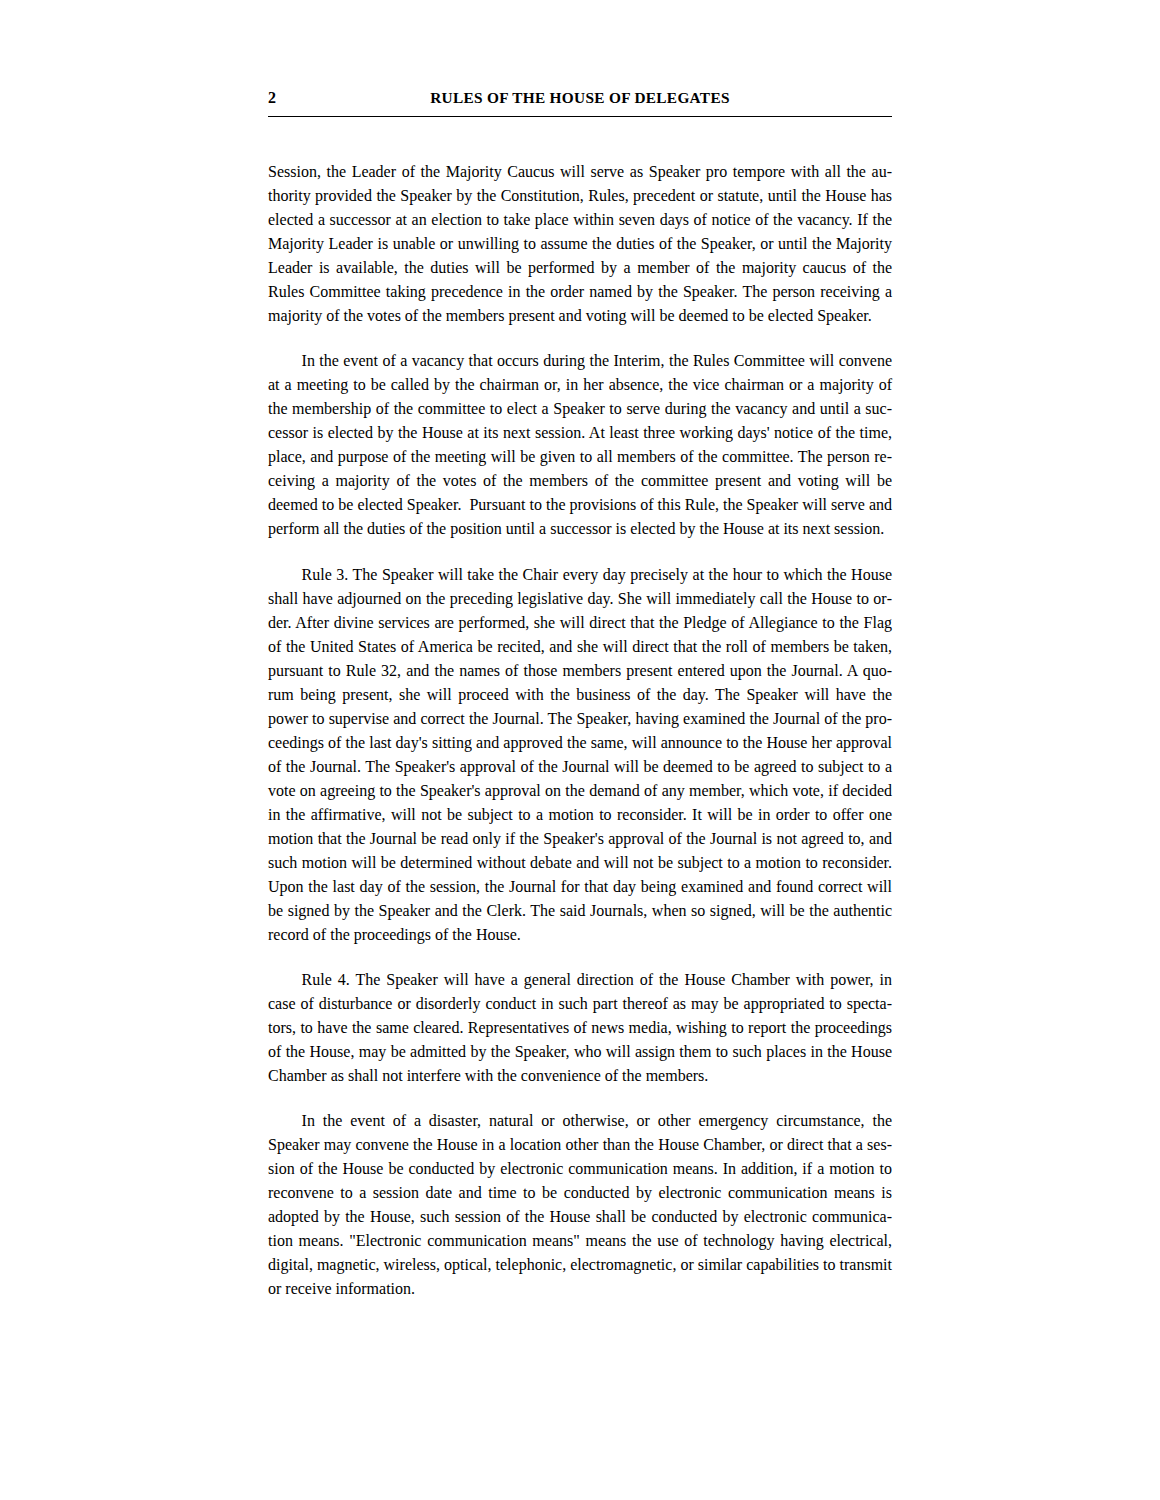2
RULES OF THE HOUSE OF DELEGATES
Session, the Leader of the Majority Caucus will serve as Speaker pro tempore with all the authority provided the Speaker by the Constitution, Rules, precedent or statute, until the House has elected a successor at an election to take place within seven days of notice of the vacancy. If the Majority Leader is unable or unwilling to assume the duties of the Speaker, or until the Majority Leader is available, the duties will be performed by a member of the majority caucus of the Rules Committee taking precedence in the order named by the Speaker. The person receiving a majority of the votes of the members present and voting will be deemed to be elected Speaker.
In the event of a vacancy that occurs during the Interim, the Rules Committee will convene at a meeting to be called by the chairman or, in her absence, the vice chairman or a majority of the membership of the committee to elect a Speaker to serve during the vacancy and until a successor is elected by the House at its next session. At least three working days' notice of the time, place, and purpose of the meeting will be given to all members of the committee. The person receiving a majority of the votes of the members of the committee present and voting will be deemed to be elected Speaker. Pursuant to the provisions of this Rule, the Speaker will serve and perform all the duties of the position until a successor is elected by the House at its next session.
Rule 3. The Speaker will take the Chair every day precisely at the hour to which the House shall have adjourned on the preceding legislative day. She will immediately call the House to order. After divine services are performed, she will direct that the Pledge of Allegiance to the Flag of the United States of America be recited, and she will direct that the roll of members be taken, pursuant to Rule 32, and the names of those members present entered upon the Journal. A quorum being present, she will proceed with the business of the day. The Speaker will have the power to supervise and correct the Journal. The Speaker, having examined the Journal of the proceedings of the last day's sitting and approved the same, will announce to the House her approval of the Journal. The Speaker's approval of the Journal will be deemed to be agreed to subject to a vote on agreeing to the Speaker's approval on the demand of any member, which vote, if decided in the affirmative, will not be subject to a motion to reconsider. It will be in order to offer one motion that the Journal be read only if the Speaker's approval of the Journal is not agreed to, and such motion will be determined without debate and will not be subject to a motion to reconsider. Upon the last day of the session, the Journal for that day being examined and found correct will be signed by the Speaker and the Clerk. The said Journals, when so signed, will be the authentic record of the proceedings of the House.
Rule 4. The Speaker will have a general direction of the House Chamber with power, in case of disturbance or disorderly conduct in such part thereof as may be appropriated to spectators, to have the same cleared. Representatives of news media, wishing to report the proceedings of the House, may be admitted by the Speaker, who will assign them to such places in the House Chamber as shall not interfere with the convenience of the members.
In the event of a disaster, natural or otherwise, or other emergency circumstance, the Speaker may convene the House in a location other than the House Chamber, or direct that a session of the House be conducted by electronic communication means. In addition, if a motion to reconvene to a session date and time to be conducted by electronic communication means is adopted by the House, such session of the House shall be conducted by electronic communication means. "Electronic communication means" means the use of technology having electrical, digital, magnetic, wireless, optical, telephonic, electromagnetic, or similar capabilities to transmit or receive information.